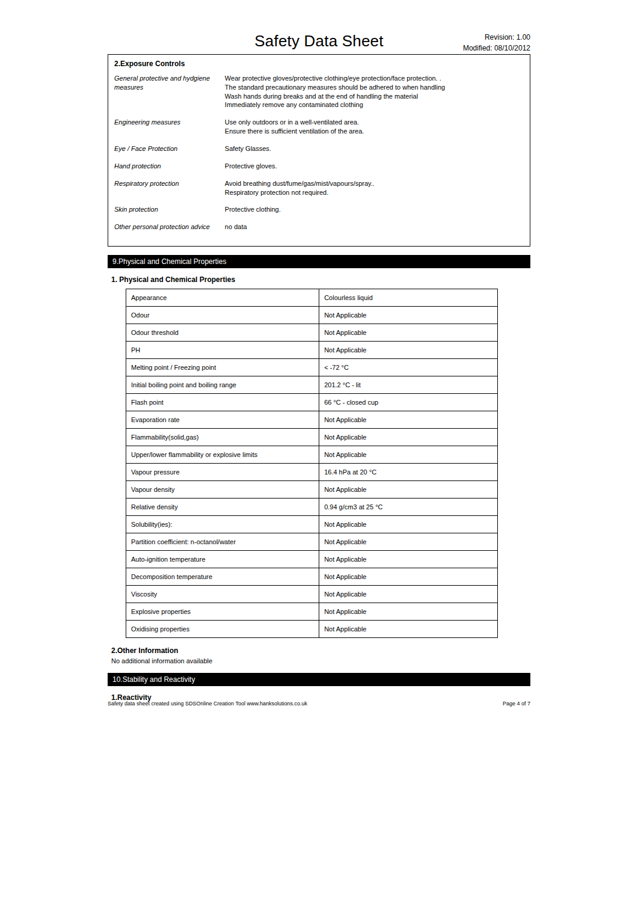Safety Data Sheet
Revision: 1.00
Modified: 08/10/2012
2.Exposure Controls
| General protective and hydgiene measures | Wear protective gloves/protective clothing/eye protection/face protection. . The standard precautionary measures should be adhered to when handling Wash hands during breaks and at the end of handling the material Immediately remove any contaminated clothing |
| Engineering measures | Use only outdoors or in a well-ventilated area. Ensure there is sufficient ventilation of the area. |
| Eye / Face Protection | Safety Glasses. |
| Hand protection | Protective gloves. |
| Respiratory protection | Avoid breathing dust/fume/gas/mist/vapours/spray.. Respiratory protection not required. |
| Skin protection | Protective clothing. |
| Other personal protection advice | no data |
9.Physical and Chemical Properties
1. Physical and Chemical Properties
| Appearance | Colourless liquid |
| Odour | Not Applicable |
| Odour threshold | Not Applicable |
| PH | Not Applicable |
| Melting point / Freezing point | < -72 °C |
| Initial boiling point and boiling range | 201.2 °C - lit |
| Flash point | 66 °C - closed cup |
| Evaporation rate | Not Applicable |
| Flammability(solid,gas) | Not Applicable |
| Upper/lower flammability or explosive limits | Not Applicable |
| Vapour pressure | 16.4 hPa at 20 °C |
| Vapour density | Not Applicable |
| Relative density | 0.94 g/cm3 at 25 °C |
| Solubility(ies): | Not Applicable |
| Partition coefficient: n-octanol/water | Not Applicable |
| Auto-ignition temperature | Not Applicable |
| Decomposition temperature | Not Applicable |
| Viscosity | Not Applicable |
| Explosive properties | Not Applicable |
| Oxidising properties | Not Applicable |
2.Other Information
No additional information available
10.Stability and Reactivity
1.Reactivity
Safety data sheet created using SDSOnline Creation Tool www.hanksolutions.co.uk
Page 4 of 7